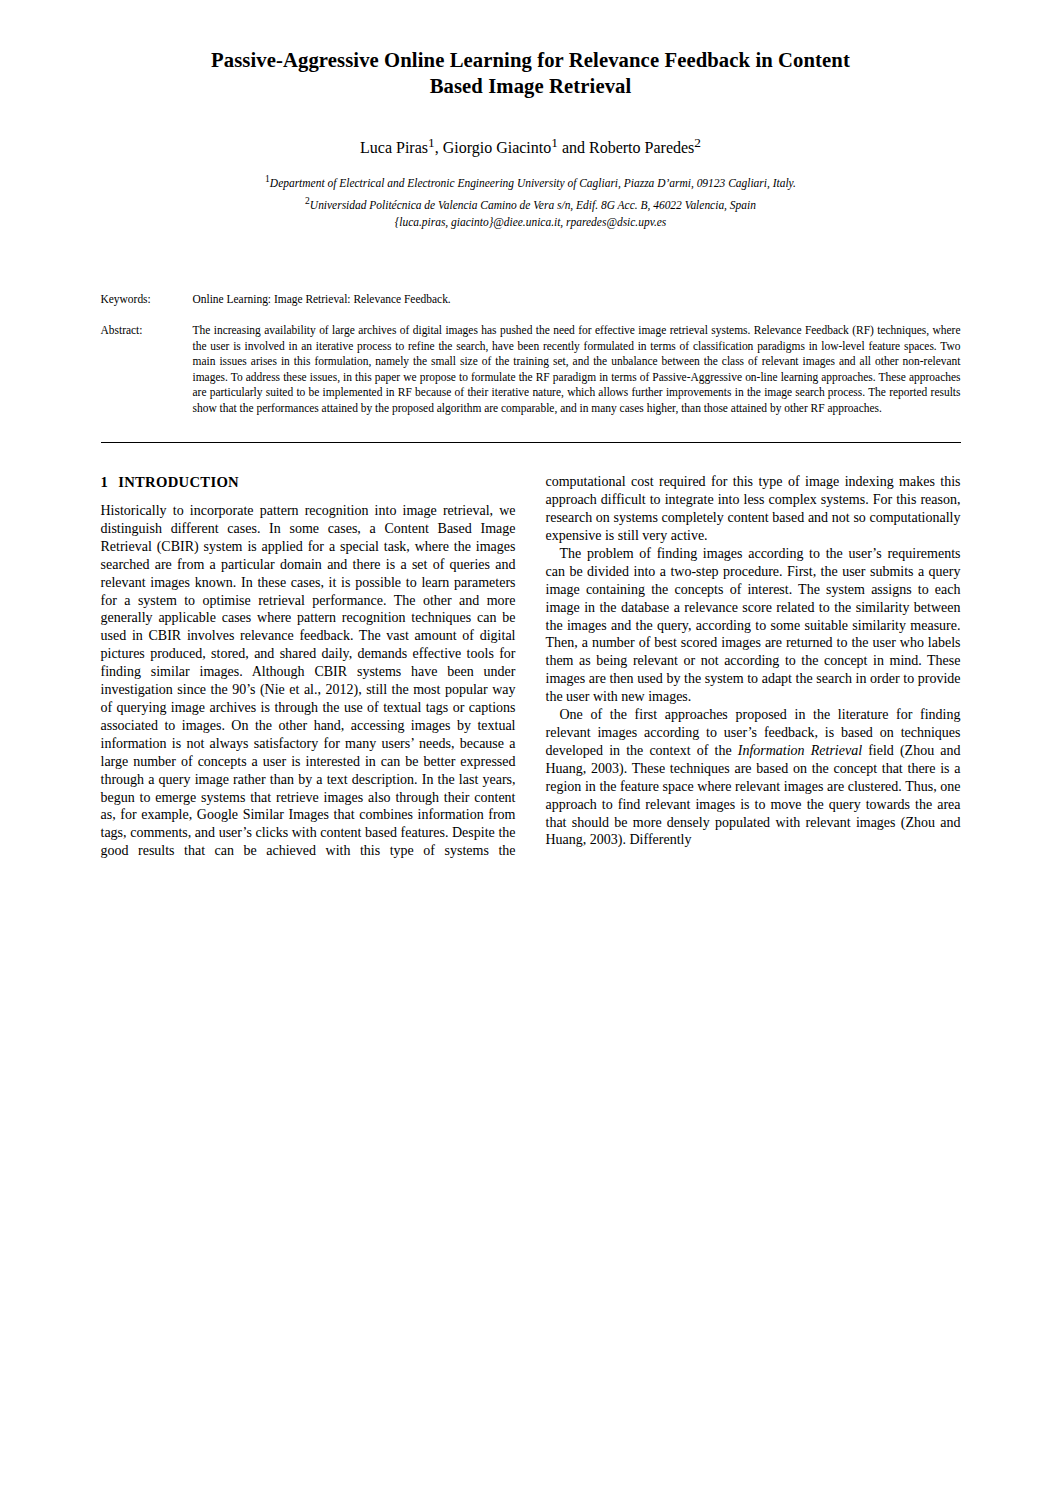Passive-Aggressive Online Learning for Relevance Feedback in Content
Based Image Retrieval
Luca Piras1, Giorgio Giacinto1 and Roberto Paredes2
1Department of Electrical and Electronic Engineering University of Cagliari, Piazza D’armi, 09123 Cagliari, Italy.
2Universidad Politécnica de Valencia Camino de Vera s/n, Edif. 8G Acc. B, 46022 Valencia, Spain
{luca.piras, giacinto}@diee.unica.it, rparedes@dsic.upv.es
Keywords:
Online Learning: Image Retrieval: Relevance Feedback.
Abstract:
The increasing availability of large archives of digital images has pushed the need for effective image retrieval systems. Relevance Feedback (RF) techniques, where the user is involved in an iterative process to refine the search, have been recently formulated in terms of classification paradigms in low-level feature spaces. Two main issues arises in this formulation, namely the small size of the training set, and the unbalance between the class of relevant images and all other non-relevant images. To address these issues, in this paper we propose to formulate the RF paradigm in terms of Passive-Aggressive on-line learning approaches. These approaches are particularly suited to be implemented in RF because of their iterative nature, which allows further improvements in the image search process. The reported results show that the performances attained by the proposed algorithm are comparable, and in many cases higher, than those attained by other RF approaches.
1 INTRODUCTION
Historically to incorporate pattern recognition into image retrieval, we distinguish different cases. In some cases, a Content Based Image Retrieval (CBIR) system is applied for a special task, where the images searched are from a particular domain and there is a set of queries and relevant images known. In these cases, it is possible to learn parameters for a system to optimise retrieval performance. The other and more generally applicable cases where pattern recognition techniques can be used in CBIR involves relevance feedback. The vast amount of digital pictures produced, stored, and shared daily, demands effective tools for finding similar images. Although CBIR systems have been under investigation since the 90’s (Nie et al., 2012), still the most popular way of querying image archives is through the use of textual tags or captions associated to images. On the other hand, accessing images by textual information is not always satisfactory for many users’ needs, because a large number of concepts a user is interested in can be better expressed through a query image rather than by a text description. In the last years, begun to emerge systems that retrieve images also through their content as, for example, Google Similar Images that combines information from tags, comments, and user’s clicks with content based features. Despite the good results that can be achieved with this type of systems the computational cost required for this type of image indexing makes this approach difficult to integrate into less complex systems. For this reason, research on systems completely content based and not so computationally expensive is still very active.
The problem of finding images according to the user’s requirements can be divided into a two-step procedure. First, the user submits a query image containing the concepts of interest. The system assigns to each image in the database a relevance score related to the similarity between the images and the query, according to some suitable similarity measure. Then, a number of best scored images are returned to the user who labels them as being relevant or not according to the concept in mind. These images are then used by the system to adapt the search in order to provide the user with new images.
One of the first approaches proposed in the literature for finding relevant images according to user’s feedback, is based on techniques developed in the context of the Information Retrieval field (Zhou and Huang, 2003). These techniques are based on the concept that there is a region in the feature space where relevant images are clustered. Thus, one approach to find relevant images is to move the query towards the area that should be more densely populated with relevant images (Zhou and Huang, 2003). Differently